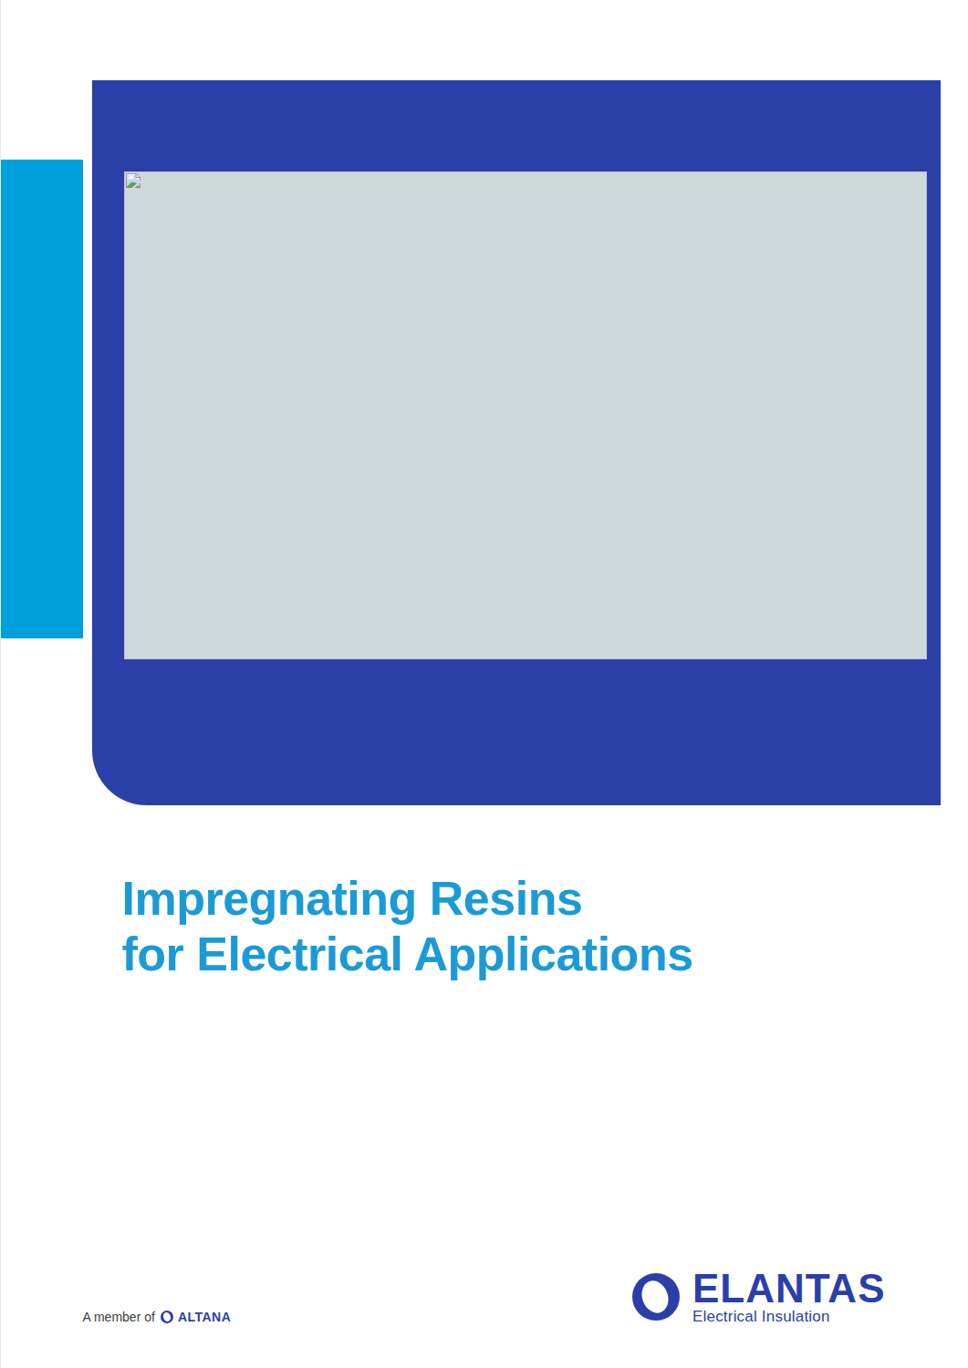Impregnating Resins
for Electrical Applications
A member of ALTANA
ELANTAS
Electrical Insulation